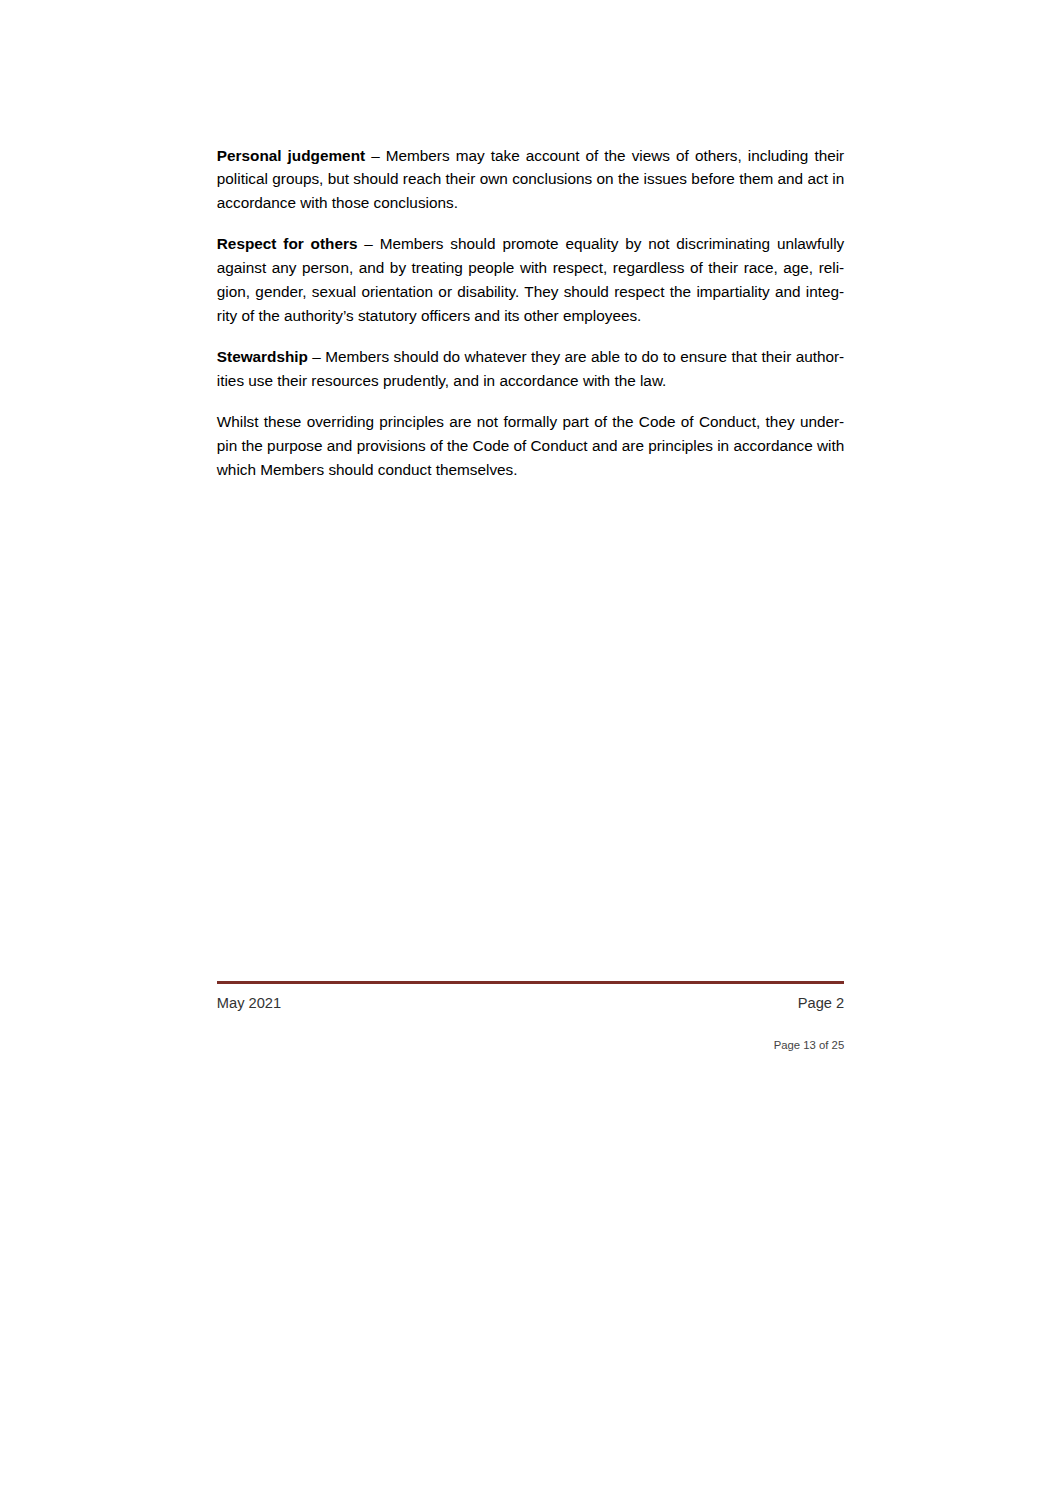Personal judgement – Members may take account of the views of others, including their political groups, but should reach their own conclusions on the issues before them and act in accordance with those conclusions.
Respect for others – Members should promote equality by not discriminating unlawfully against any person, and by treating people with respect, regardless of their race, age, religion, gender, sexual orientation or disability. They should respect the impartiality and integrity of the authority’s statutory officers and its other employees.
Stewardship – Members should do whatever they are able to do to ensure that their authorities use their resources prudently, and in accordance with the law.
Whilst these overriding principles are not formally part of the Code of Conduct, they underpin the purpose and provisions of the Code of Conduct and are principles in accordance with which Members should conduct themselves.
May 2021 Page 2
Page 13 of 25